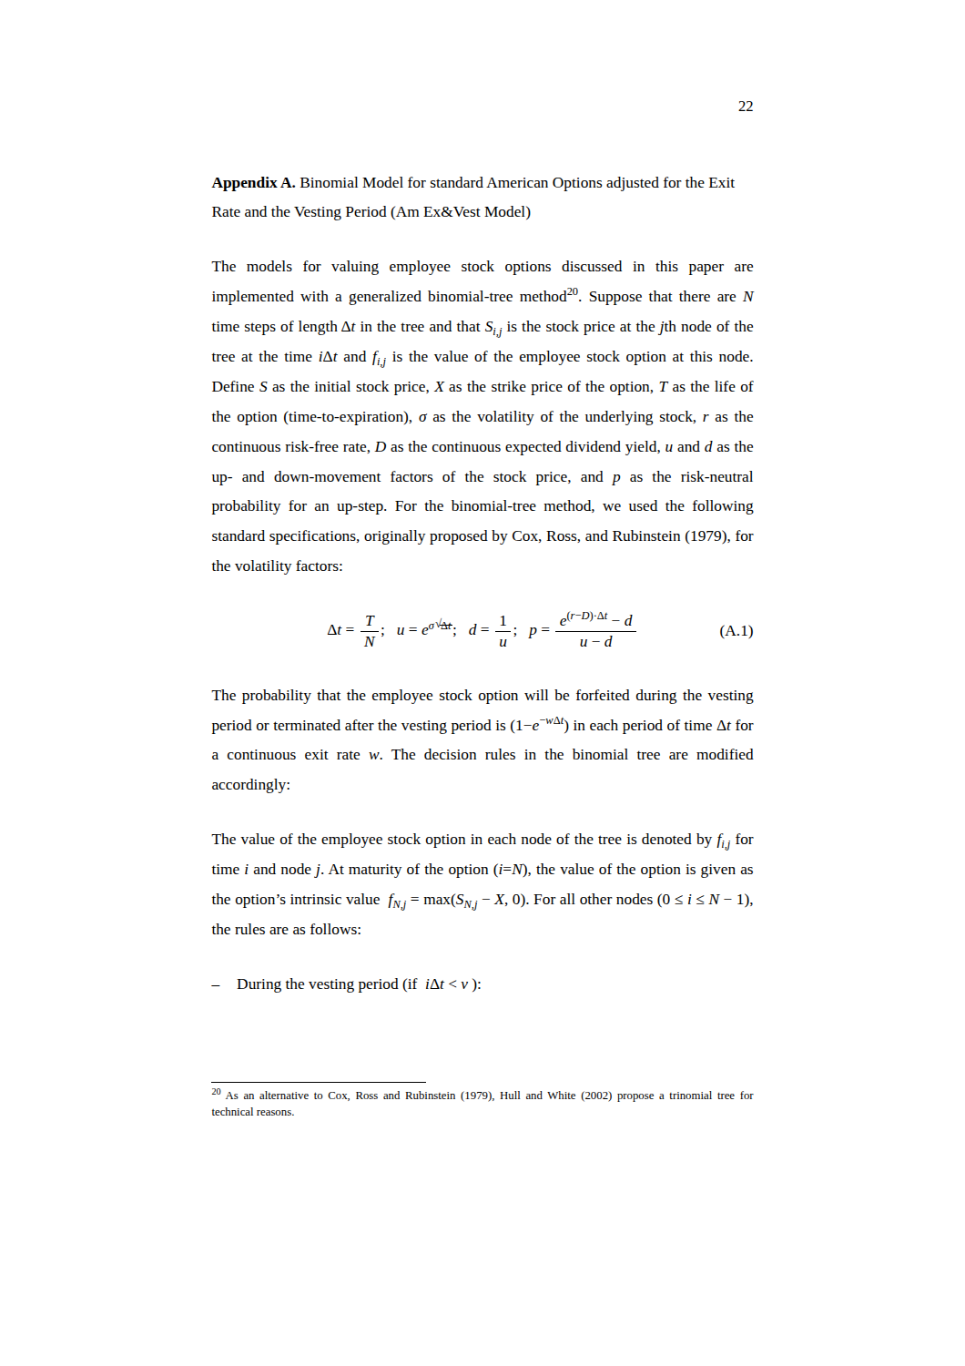22
Appendix A. Binomial Model for standard American Options adjusted for the Exit Rate and the Vesting Period (Am Ex&Vest Model)
The models for valuing employee stock options discussed in this paper are implemented with a generalized binomial-tree method20. Suppose that there are N time steps of length Δt in the tree and that Si,j is the stock price at the jth node of the tree at the time i Δt and fi,j is the value of the employee stock option at this node. Define S as the initial stock price, X as the strike price of the option, T as the life of the option (time-to-expiration), σ as the volatility of the underlying stock, r as the continuous risk-free rate, D as the continuous expected dividend yield, u and d as the up- and down-movement factors of the stock price, and p as the risk-neutral probability for an up-step. For the binomial-tree method, we used the following standard specifications, originally proposed by Cox, Ross, and Rubinstein (1979), for the volatility factors:
Δt = TN; u = eσΔt; d = 1 u; p = e(r−D)·Δt − d u − d (A.1)
The probability that the employee stock option will be forfeited during the vesting period or terminated after the vesting period is (1−e−w Δt) in each period of time Δt for a continuous exit rate w. The decision rules in the binomial tree are modified accordingly:
The value of the employee stock option in each node of the tree is denoted by fi,j for time i and node j. At maturity of the option (i=N), the value of the option is given as the option’s intrinsic value fN,j = max(SN,j − X, 0). For all other nodes (0 ≤ i ≤ N − 1), the rules are as follows:
– During the vesting period (if i Δt < v ):
20 As an alternative to Cox, Ross and Rubinstein (1979), Hull and White (2002) propose a trinomial tree for technical reasons.